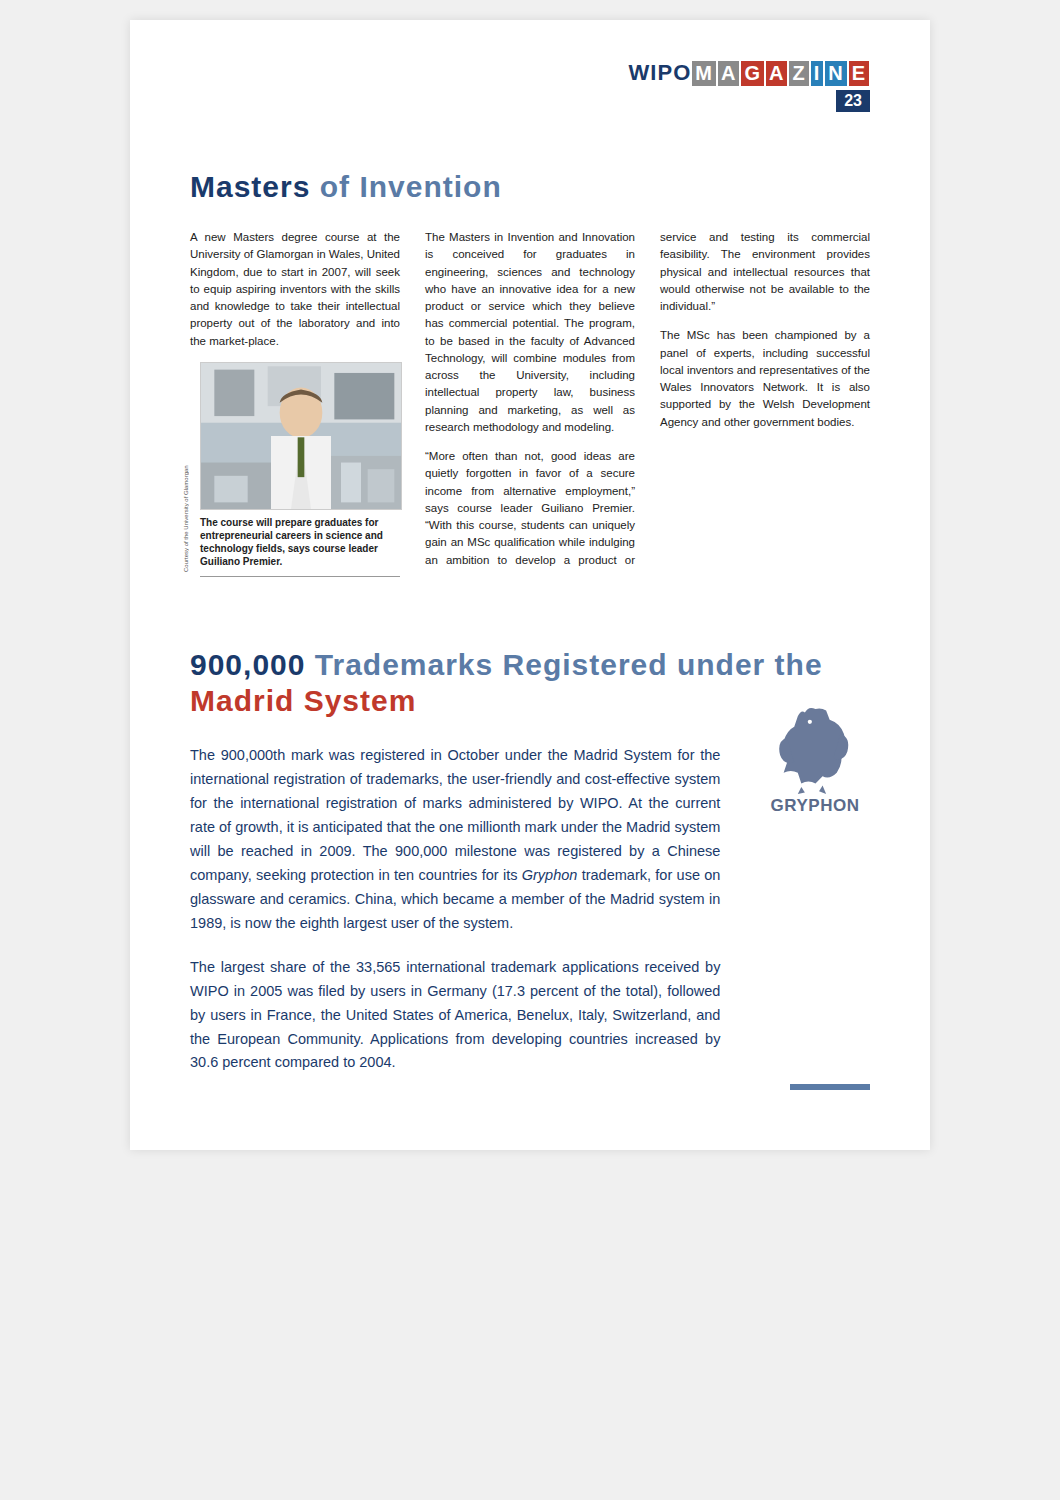WIPO MAGAZINE
23
Masters of Invention
A new Masters degree course at the University of Glamorgan in Wales, United Kingdom, due to start in 2007, will seek to equip aspiring inventors with the skills and knowledge to take their intellectual property out of the laboratory and into the market-place.
Courtesy of the University of Glamorgan
The course will prepare graduates for entrepreneurial careers in science and technology fields, says course leader Guiliano Premier.
The Masters in Invention and Innovation is conceived for graduates in engineering, sciences and technology who have an innovative idea for a new product or service which they believe has commercial potential. The program, to be based in the faculty of Advanced Technology, will combine modules from across the University, including intellectual property law, business planning and marketing, as well as research methodology and modeling.
“More often than not, good ideas are quietly forgotten in favor of a secure income from alternative employment,” says course leader Guiliano Premier. “With this course, students can uniquely gain an MSc qualification while indulging an ambition to develop a product or service and testing its commercial feasibility. The environment provides physical and intellectual resources that would otherwise not be available to the individual.”
The MSc has been championed by a panel of experts, including successful local inventors and representatives of the Wales Innovators Network. It is also supported by the Welsh Development Agency and other government bodies.
900,000 Trademarks Registered under the
Madrid System
GRYPHON
The 900,000th mark was registered in October under the Madrid System for the international registration of trademarks, the user-friendly and cost-effective system for the international registration of marks administered by WIPO. At the current rate of growth, it is anticipated that the one millionth mark under the Madrid system will be reached in 2009. The 900,000 milestone was registered by a Chinese company, seeking protection in ten countries for its Gryphon trademark, for use on glassware and ceramics. China, which became a member of the Madrid system in 1989, is now the eighth largest user of the system.
The largest share of the 33,565 international trademark applications received by WIPO in 2005 was filed by users in Germany (17.3 percent of the total), followed by users in France, the United States of America, Benelux, Italy, Switzerland, and the European Community. Applications from developing countries increased by 30.6 percent compared to 2004.